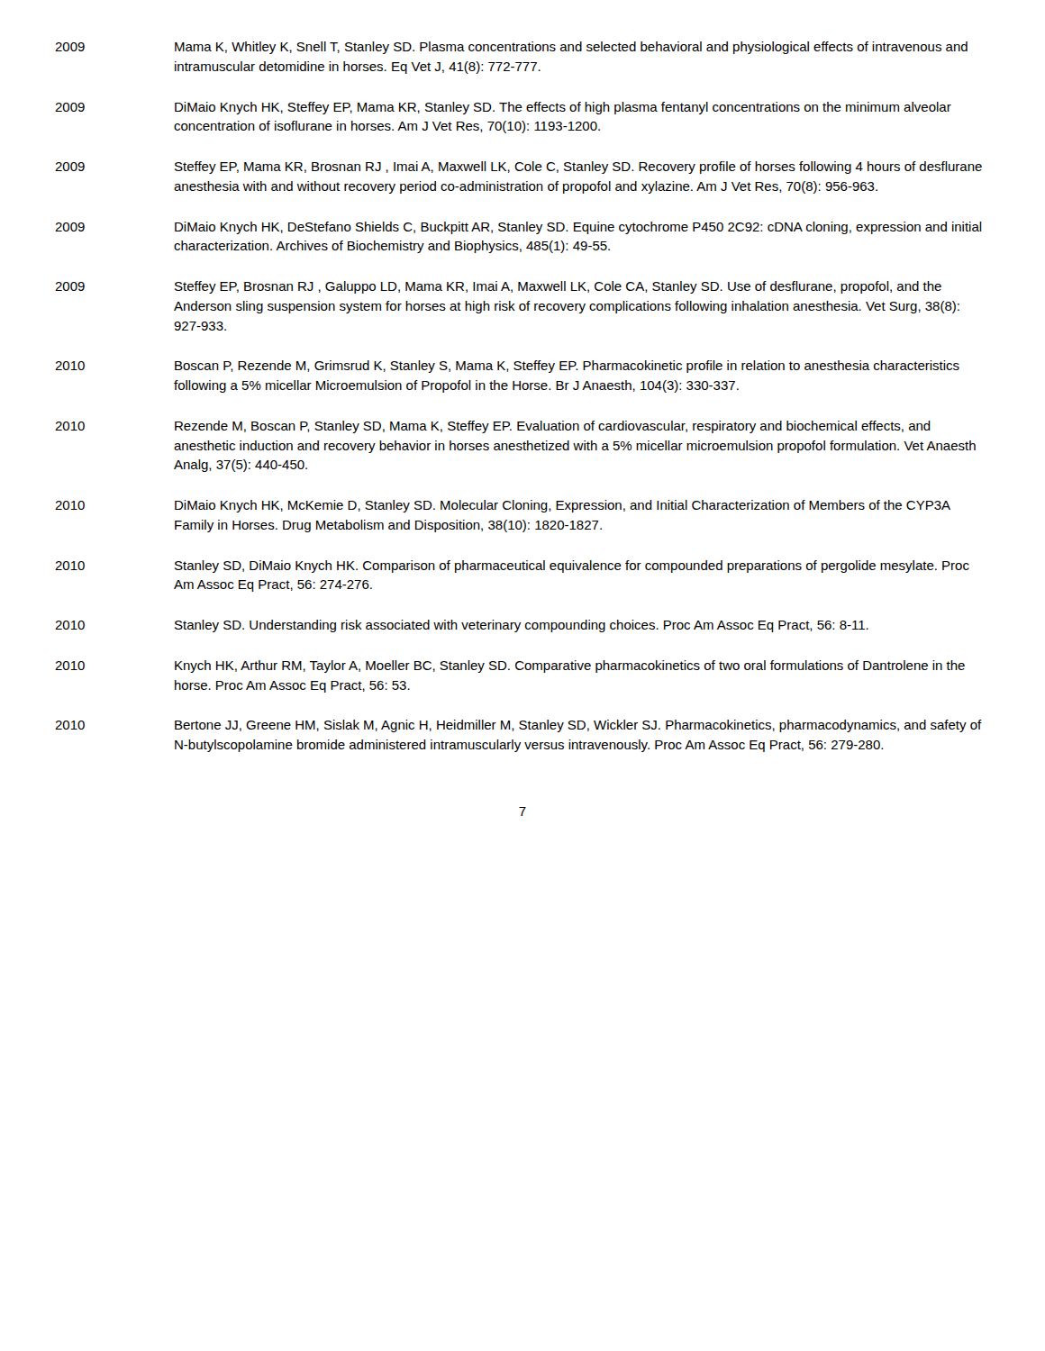| 2009 | Mama K, Whitley K, Snell T, Stanley SD. Plasma concentrations and selected behavioral and physiological effects of intravenous and intramuscular detomidine in horses. Eq Vet J, 41(8): 772-777. |
| 2009 | DiMaio Knych HK, Steffey EP, Mama KR, Stanley SD. The effects of high plasma fentanyl concentrations on the minimum alveolar concentration of isoflurane in horses. Am J Vet Res, 70(10): 1193-1200. |
| 2009 | Steffey EP, Mama KR, Brosnan RJ , Imai A, Maxwell LK, Cole C, Stanley SD. Recovery profile of horses following 4 hours of desflurane anesthesia with and without recovery period co-administration of propofol and xylazine. Am J Vet Res, 70(8): 956-963. |
| 2009 | DiMaio Knych HK, DeStefano Shields C, Buckpitt AR, Stanley SD. Equine cytochrome P450 2C92: cDNA cloning, expression and initial characterization. Archives of Biochemistry and Biophysics, 485(1): 49-55. |
| 2009 | Steffey EP, Brosnan RJ , Galuppo LD, Mama KR, Imai A, Maxwell LK, Cole CA, Stanley SD. Use of desflurane, propofol, and the Anderson sling suspension system for horses at high risk of recovery complications following inhalation anesthesia. Vet Surg, 38(8): 927-933. |
| 2010 | Boscan P, Rezende M, Grimsrud K, Stanley S, Mama K, Steffey EP. Pharmacokinetic profile in relation to anesthesia characteristics following a 5% micellar Microemulsion of Propofol in the Horse. Br J Anaesth, 104(3): 330-337. |
| 2010 | Rezende M, Boscan P, Stanley SD, Mama K, Steffey EP. Evaluation of cardiovascular, respiratory and biochemical effects, and anesthetic induction and recovery behavior in horses anesthetized with a 5% micellar microemulsion propofol formulation. Vet Anaesth Analg, 37(5): 440-450. |
| 2010 | DiMaio Knych HK, McKemie D, Stanley SD. Molecular Cloning, Expression, and Initial Characterization of Members of the CYP3A Family in Horses. Drug Metabolism and Disposition, 38(10): 1820-1827. |
| 2010 | Stanley SD, DiMaio Knych HK. Comparison of pharmaceutical equivalence for compounded preparations of pergolide mesylate. Proc Am Assoc Eq Pract, 56: 274-276. |
| 2010 | Stanley SD. Understanding risk associated with veterinary compounding choices. Proc Am Assoc Eq Pract, 56: 8-11. |
| 2010 | Knych HK, Arthur RM, Taylor A, Moeller BC, Stanley SD. Comparative pharmacokinetics of two oral formulations of Dantrolene in the horse. Proc Am Assoc Eq Pract, 56: 53. |
| 2010 | Bertone JJ, Greene HM, Sislak M, Agnic H, Heidmiller M, Stanley SD, Wickler SJ. Pharmacokinetics, pharmacodynamics, and safety of N-butylscopolamine bromide administered intramuscularly versus intravenously. Proc Am Assoc Eq Pract, 56: 279-280. |
7